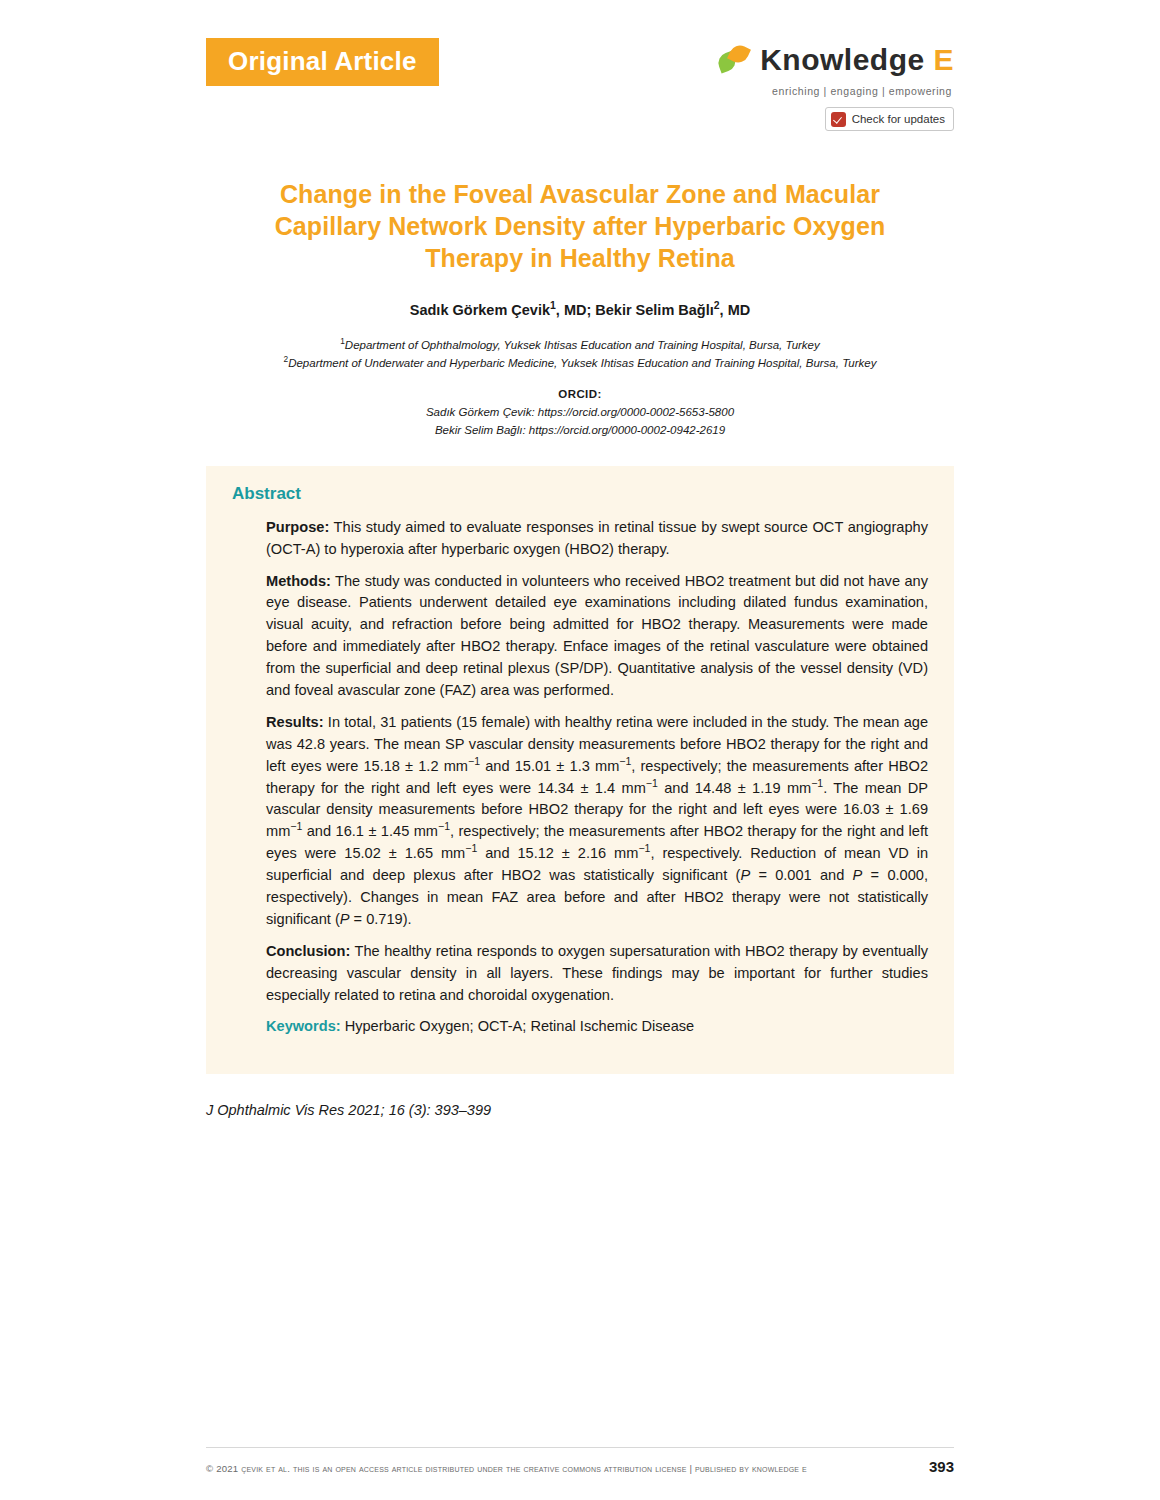Original Article
Knowledge E
enriching | engaging | empowering
Check for updates
Change in the Foveal Avascular Zone and Macular
Capillary Network Density after Hyperbaric Oxygen
Therapy in Healthy Retina
Sadık Görkem Çevik1, MD; Bekir Selim Bağlı2, MD
1Department of Ophthalmology, Yuksek Ihtisas Education and Training Hospital, Bursa, Turkey
2Department of Underwater and Hyperbaric Medicine, Yuksek Ihtisas Education and Training Hospital, Bursa, Turkey
ORCID:
Sadık Görkem Çevik: https://orcid.org/0000-0002-5653-5800
Bekir Selim Bağlı: https://orcid.org/0000-0002-0942-2619
Abstract
Purpose: This study aimed to evaluate responses in retinal tissue by swept source OCT angiography (OCT-A) to hyperoxia after hyperbaric oxygen (HBO2) therapy.
Methods: The study was conducted in volunteers who received HBO2 treatment but did not have any eye disease. Patients underwent detailed eye examinations including dilated fundus examination, visual acuity, and refraction before being admitted for HBO2 therapy. Measurements were made before and immediately after HBO2 therapy. Enface images of the retinal vasculature were obtained from the superficial and deep retinal plexus (SP/DP). Quantitative analysis of the vessel density (VD) and foveal avascular zone (FAZ) area was performed.
Results: In total, 31 patients (15 female) with healthy retina were included in the study. The mean age was 42.8 years. The mean SP vascular density measurements before HBO2 therapy for the right and left eyes were 15.18 ± 1.2 mm−1 and 15.01 ± 1.3 mm−1, respectively; the measurements after HBO2 therapy for the right and left eyes were 14.34 ± 1.4 mm−1 and 14.48 ± 1.19 mm−1. The mean DP vascular density measurements before HBO2 therapy for the right and left eyes were 16.03 ± 1.69 mm−1 and 16.1 ± 1.45 mm−1, respectively; the measurements after HBO2 therapy for the right and left eyes were 15.02 ± 1.65 mm−1 and 15.12 ± 2.16 mm−1, respectively. Reduction of mean VD in superficial and deep plexus after HBO2 was statistically significant (P = 0.001 and P = 0.000, respectively). Changes in mean FAZ area before and after HBO2 therapy were not statistically significant (P = 0.719).
Conclusion: The healthy retina responds to oxygen supersaturation with HBO2 therapy by eventually decreasing vascular density in all layers. These findings may be important for further studies especially related to retina and choroidal oxygenation.
Keywords: Hyperbaric Oxygen; OCT-A; Retinal Ischemic Disease
J Ophthalmic Vis Res 2021; 16 (3): 393–399
© 2021 Çevik et al. This is an open access article distributed under the Creative Commons Attribution License | Published by Knowledge E
393